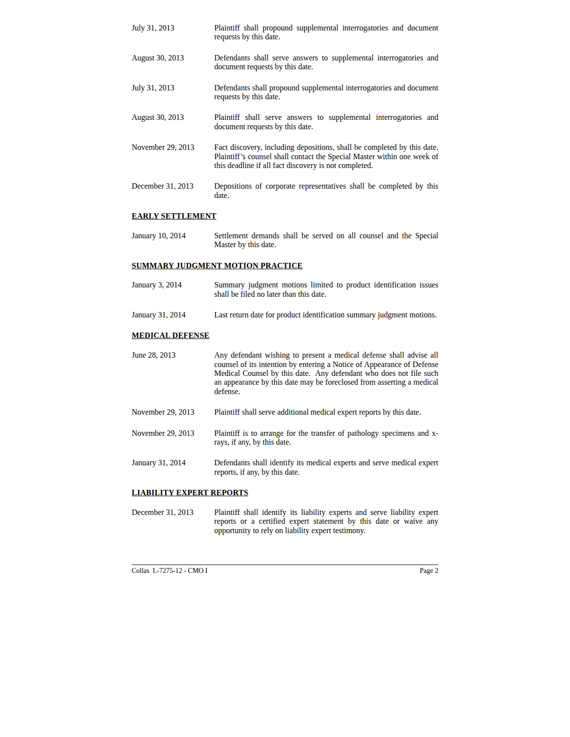| July 31, 2013 | Plaintiff shall propound supplemental interrogatories and document requests by this date. |
| August 30, 2013 | Defendants shall serve answers to supplemental interrogatories and document requests by this date. |
| July 31, 2013 | Defendants shall propound supplemental interrogatories and document requests by this date. |
| August 30, 2013 | Plaintiff shall serve answers to supplemental interrogatories and document requests by this date. |
| November 29, 2013 | Fact discovery, including depositions, shall be completed by this date. Plaintiff’s counsel shall contact the Special Master within one week of this deadline if all fact discovery is not completed. |
| December 31, 2013 | Depositions of corporate representatives shall be completed by this date. |
EARLY SETTLEMENT
| January 10, 2014 | Settlement demands shall be served on all counsel and the Special Master by this date. |
SUMMARY JUDGMENT MOTION PRACTICE
| January 3, 2014 | Summary judgment motions limited to product identification issues shall be filed no later than this date. |
| January 31, 2014 | Last return date for product identification summary judgment motions. |
MEDICAL DEFENSE
| June 28, 2013 | Any defendant wishing to present a medical defense shall advise all counsel of its intention by entering a Notice of Appearance of Defense Medical Counsel by this date. Any defendant who does not file such an appearance by this date may be foreclosed from asserting a medical defense. |
| November 29, 2013 | Plaintiff shall serve additional medical expert reports by this date. |
| November 29, 2013 | Plaintiff is to arrange for the transfer of pathology specimens and x-rays, if any, by this date. |
| January 31, 2014 | Defendants shall identify its medical experts and serve medical expert reports, if any, by this date. |
LIABILITY EXPERT REPORTS
| December 31, 2013 | Plaintiff shall identify its liability experts and serve liability expert reports or a certified expert statement by this date or waive any opportunity to rely on liability expert testimony. |
Collas L-7275-12 - CMO I Page 2